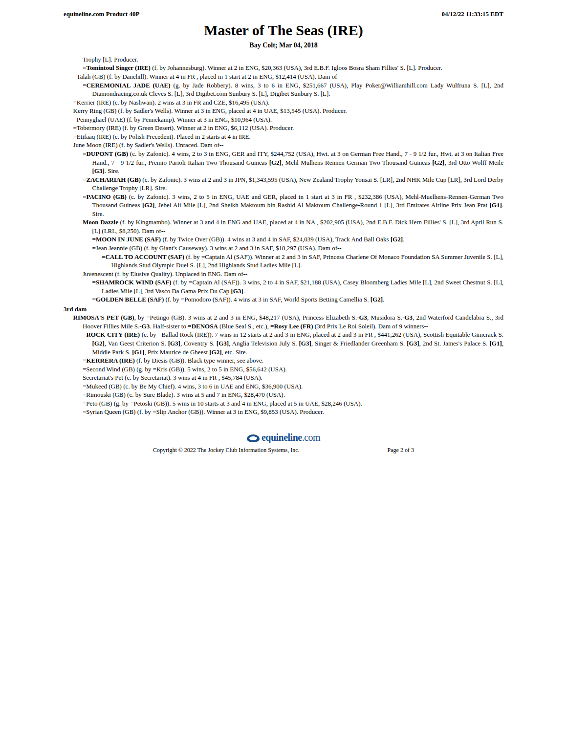equineline.com Product 40P 04/12/22 11:33:15 EDT
Master of The Seas (IRE)
Bay Colt; Mar 04, 2018
Trophy [L]. Producer.
=Tomintoul Singer (IRE) (f. by Johannesburg). Winner at 2 in ENG, $20,363 (USA), 3rd E.B.F. Igloos Bosra Sham Fillies' S. [L]. Producer.
=Talah (GB) (f. by Danehill). Winner at 4 in FR , placed in 1 start at 2 in ENG, $12,414 (USA). Dam of--
=CEREMONIAL JADE (UAE) (g. by Jade Robbery). 8 wins, 3 to 6 in ENG, $251,667 (USA), Play Poker@Williamhill.com Lady Wulfruna S. [L], 2nd Diamondracing.co.uk Cleves S. [L], 3rd Digibet.com Sunbury S. [L], Digibet Sunbury S. [L].
=Kerrier (IRE) (c. by Nashwan). 2 wins at 3 in FR and CZE, $16,495 (USA).
Kerry Ring (GB) (f. by Sadler's Wells). Winner at 3 in ENG, placed at 4 in UAE, $13,545 (USA). Producer.
=Pennyghael (UAE) (f. by Pennekamp). Winner at 3 in ENG, $10,964 (USA).
=Tobermory (IRE) (f. by Green Desert). Winner at 2 in ENG, $6,112 (USA). Producer.
=Etifaaq (IRE) (c. by Polish Precedent). Placed in 2 starts at 4 in IRE.
June Moon (IRE) (f. by Sadler's Wells). Unraced. Dam of--
=DUPONT (GB) (c. by Zafonic). 4 wins, 2 to 3 in ENG, GER and ITY, $244,752 (USA), Hwt. at 3 on German Free Hand., 7 - 9 1/2 fur., Hwt. at 3 on Italian Free Hand., 7 - 9 1/2 fur., Premio Parioli-Italian Two Thousand Guineas [G2], Mehl-Mulhens-Rennen-German Two Thousand Guineas [G2], 3rd Otto Wolff-Meile [G3]. Sire.
=ZACHARIAH (GB) (c. by Zafonic). 3 wins at 2 and 3 in JPN, $1,343,595 (USA), New Zealand Trophy Yonsai S. [LR], 2nd NHK Mile Cup [LR], 3rd Lord Derby Challenge Trophy [LR]. Sire.
=PACINO (GB) (c. by Zafonic). 3 wins, 2 to 5 in ENG, UAE and GER, placed in 1 start at 3 in FR , $232,386 (USA), Mehl-Muelhens-Rennen-German Two Thousand Guineas [G2], Jebel Ali Mile [L], 2nd Sheikh Maktoum bin Rashid Al Maktoum Challenge-Round 1 [L], 3rd Emirates Airline Prix Jean Prat [G1]. Sire.
Moon Dazzle (f. by Kingmambo). Winner at 3 and 4 in ENG and UAE, placed at 4 in NA , $202,905 (USA), 2nd E.B.F. Dick Hern Fillies' S. [L], 3rd April Run S. [L] (LRL, $8,250). Dam of--
=MOON IN JUNE (SAF) (f. by Twice Over (GB)). 4 wins at 3 and 4 in SAF, $24,039 (USA), Track And Ball Oaks [G2].
=Jean Jeannie (GB) (f. by Giant's Causeway). 3 wins at 2 and 3 in SAF, $18,297 (USA). Dam of--
=CALL TO ACCOUNT (SAF) (f. by =Captain Al (SAF)). Winner at 2 and 3 in SAF, Princess Charlene Of Monaco Foundation SA Summer Juvenile S. [L], Highlands Stud Olympic Duel S. [L], 2nd Highlands Stud Ladies Mile [L].
Juvenescent (f. by Elusive Quality). Unplaced in ENG. Dam of--
=SHAMROCK WIND (SAF) (f. by =Captain Al (SAF)). 3 wins, 2 to 4 in SAF, $21,188 (USA), Casey Bloomberg Ladies Mile [L], 2nd Sweet Chestnut S. [L], Ladies Mile [L], 3rd Vasco Da Gama Prix Du Cap [G3].
=GOLDEN BELLE (SAF) (f. by =Pomodoro (SAF)). 4 wins at 3 in SAF, World Sports Betting Camellia S. [G2].
3rd dam
RIMOSA'S PET (GB), by =Petingo (GB). 3 wins at 2 and 3 in ENG, $48,217 (USA), Princess Elizabeth S.-G3, Musidora S.-G3, 2nd Waterford Candelabra S., 3rd Hoover Fillies Mile S.-G3. Half-sister to =DENOSA (Blue Seal S., etc.), =Rosy Lee (FR) (3rd Prix Le Roi Soleil). Dam of 9 winners--
=ROCK CITY (IRE) (c. by =Ballad Rock (IRE)). 7 wins in 12 starts at 2 and 3 in ENG, placed at 2 and 3 in FR , $441,262 (USA), Scottish Equitable Gimcrack S. [G2], Van Geest Criterion S. [G3], Coventry S. [G3], Anglia Television July S. [G3], Singer & Friedlander Greenham S. [G3], 2nd St. James's Palace S. [G1], Middle Park S. [G1], Prix Maurice de Gheest [G2], etc. Sire.
=KERRERA (IRE) (f. by Diesis (GB)). Black type winner, see above.
=Second Wind (GB) (g. by =Kris (GB)). 5 wins, 2 to 5 in ENG, $56,642 (USA).
Secretariat's Pet (c. by Secretariat). 3 wins at 4 in FR , $45,784 (USA).
=Mukeed (GB) (c. by Be My Chief). 4 wins, 3 to 6 in UAE and ENG, $36,900 (USA).
=Rimouski (GB) (c. by Sure Blade). 3 wins at 5 and 7 in ENG, $28,470 (USA).
=Peto (GB) (g. by =Petoski (GB)). 5 wins in 10 starts at 3 and 4 in ENG, placed at 5 in UAE, $28,246 (USA).
=Syrian Queen (GB) (f. by =Slip Anchor (GB)). Winner at 3 in ENG, $9,853 (USA). Producer.
equineline.com
Copyright © 2022 The Jockey Club Information Systems, Inc. Page 2 of 3